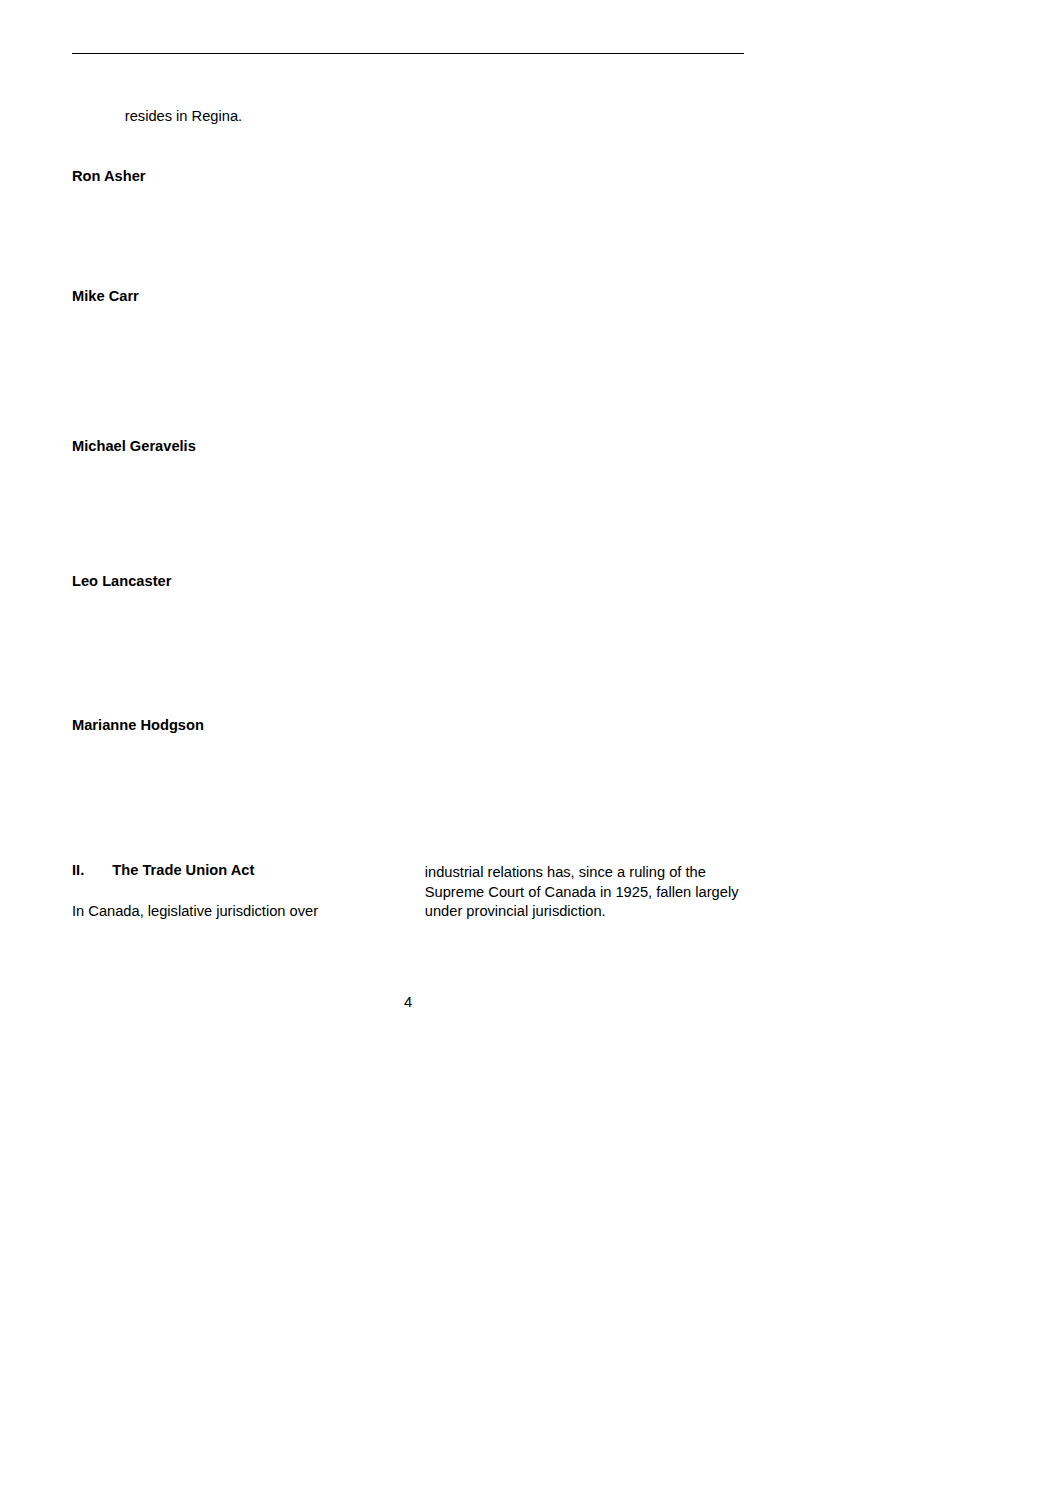resides in Regina.
Ron Asher
Mike Carr
Michael Geravelis
Leo Lancaster
Marianne Hodgson
II. The Trade Union Act
In Canada, legislative jurisdiction over
industrial relations has, since a ruling of the Supreme Court of Canada in 1925, fallen largely under provincial jurisdiction.
4